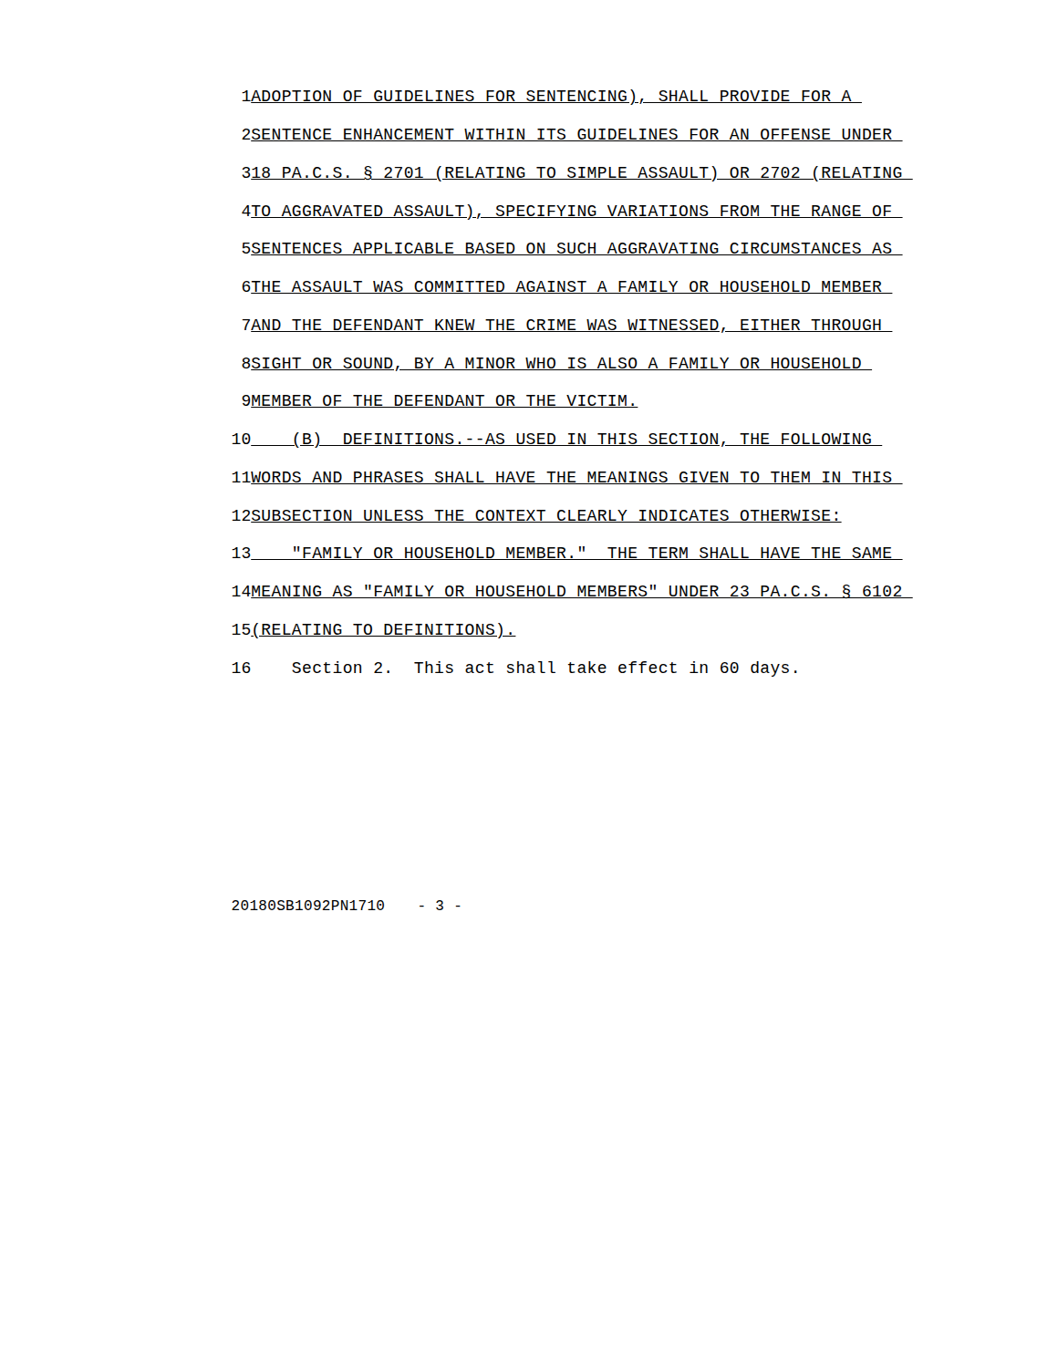| 1 | ADOPTION OF GUIDELINES FOR SENTENCING), SHALL PROVIDE FOR A |
| 2 | SENTENCE ENHANCEMENT WITHIN ITS GUIDELINES FOR AN OFFENSE UNDER |
| 3 | 18 PA.C.S. § 2701 (RELATING TO SIMPLE ASSAULT) OR 2702 (RELATING |
| 4 | TO AGGRAVATED ASSAULT), SPECIFYING VARIATIONS FROM THE RANGE OF |
| 5 | SENTENCES APPLICABLE BASED ON SUCH AGGRAVATING CIRCUMSTANCES AS |
| 6 | THE ASSAULT WAS COMMITTED AGAINST A FAMILY OR HOUSEHOLD MEMBER |
| 7 | AND THE DEFENDANT KNEW THE CRIME WAS WITNESSED, EITHER THROUGH |
| 8 | SIGHT OR SOUND, BY A MINOR WHO IS ALSO A FAMILY OR HOUSEHOLD |
| 9 | MEMBER OF THE DEFENDANT OR THE VICTIM. |
| 10 | (B) DEFINITIONS.--AS USED IN THIS SECTION, THE FOLLOWING |
| 11 | WORDS AND PHRASES SHALL HAVE THE MEANINGS GIVEN TO THEM IN THIS |
| 12 | SUBSECTION UNLESS THE CONTEXT CLEARLY INDICATES OTHERWISE: |
| 13 | "FAMILY OR HOUSEHOLD MEMBER." THE TERM SHALL HAVE THE SAME |
| 14 | MEANING AS "FAMILY OR HOUSEHOLD MEMBERS" UNDER 23 PA.C.S. § 6102 |
| 15 | (RELATING TO DEFINITIONS). |
| 16 | Section 2. This act shall take effect in 60 days. |
20180SB1092PN1710- 3 -